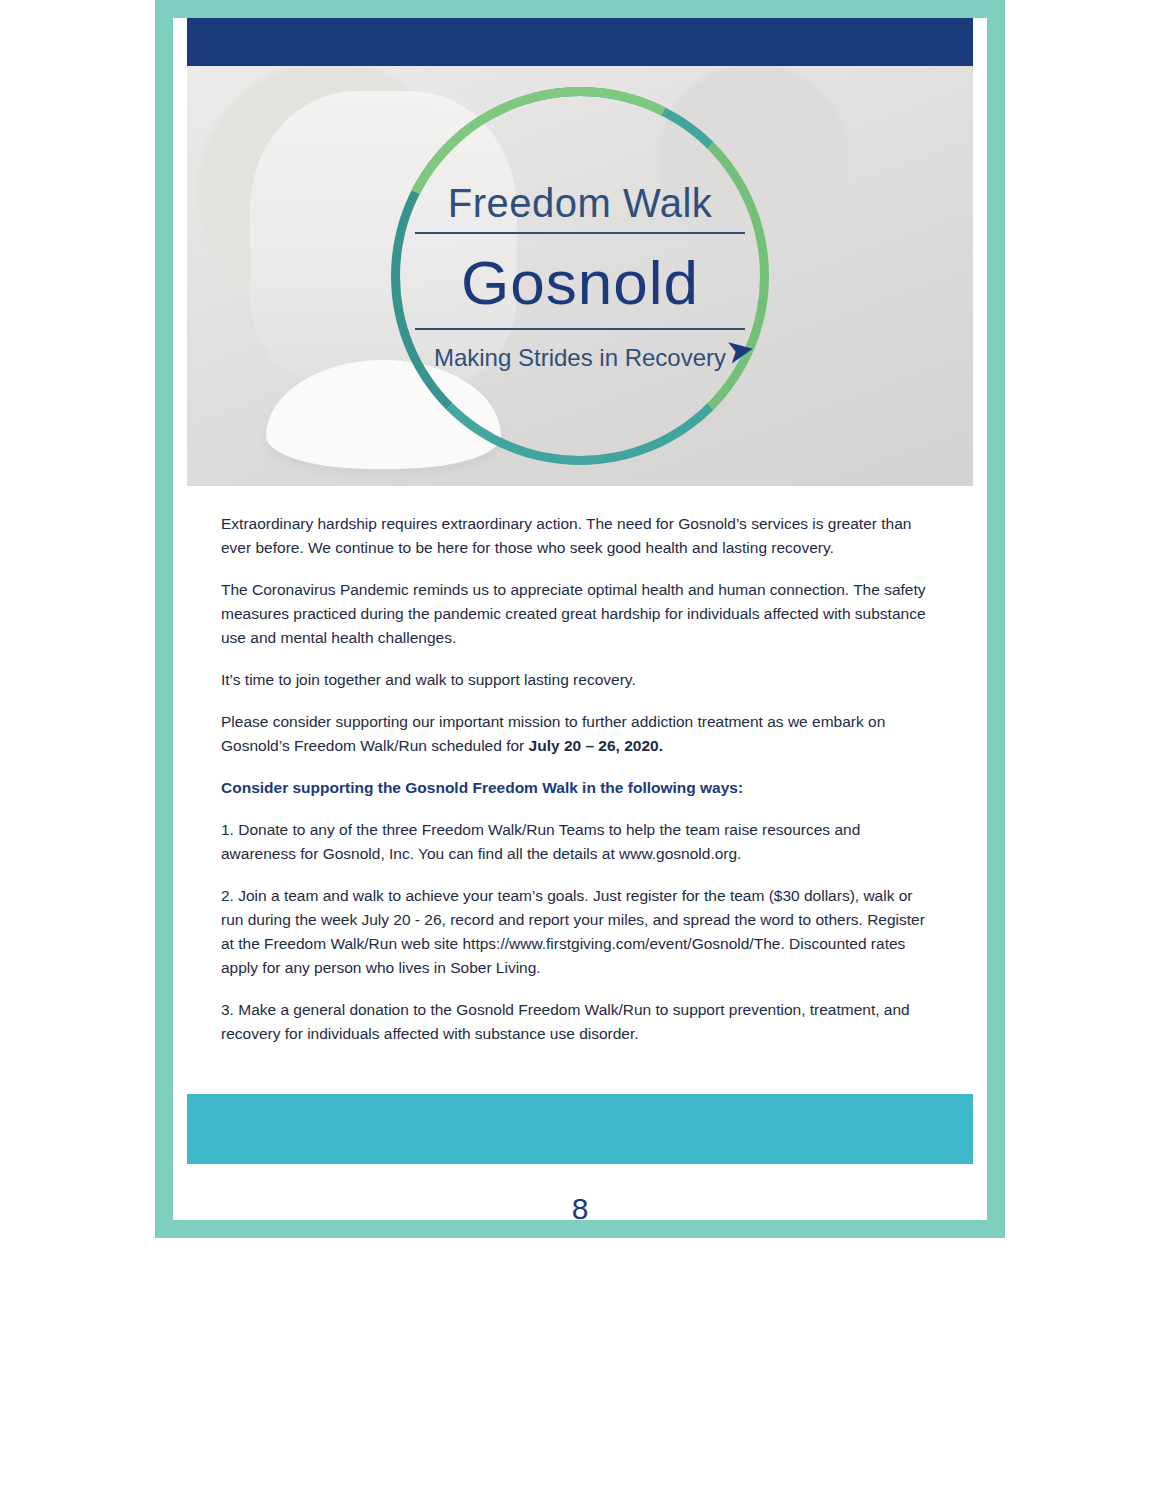Freedom Walk
Gosnold
Making Strides in Recovery
➤
Extraordinary hardship requires extraordinary action. The need for Gosnold’s services is greater than ever before. We continue to be here for those who seek good health and lasting recovery.
The Coronavirus Pandemic reminds us to appreciate optimal health and human connection. The safety measures practiced during the pandemic created great hardship for individuals affected with substance use and mental health challenges.
It’s time to join together and walk to support lasting recovery.
Please consider supporting our important mission to further addiction treatment as we embark on Gosnold’s Freedom Walk/Run scheduled for July 20 – 26, 2020.
Consider supporting the Gosnold Freedom Walk in the following ways:
1. Donate to any of the three Freedom Walk/Run Teams to help the team raise resources and awareness for Gosnold, Inc. You can find all the details at www.gosnold.org.
2. Join a team and walk to achieve your team’s goals. Just register for the team ($30 dollars), walk or run during the week July 20 - 26, record and report your miles, and spread the word to others. Register at the Freedom Walk/Run web site https://www.firstgiving.com/event/Gosnold/The. Discounted rates apply for any person who lives in Sober Living.
3. Make a general donation to the Gosnold Freedom Walk/Run to support prevention, treatment, and recovery for individuals affected with substance use disorder.
8